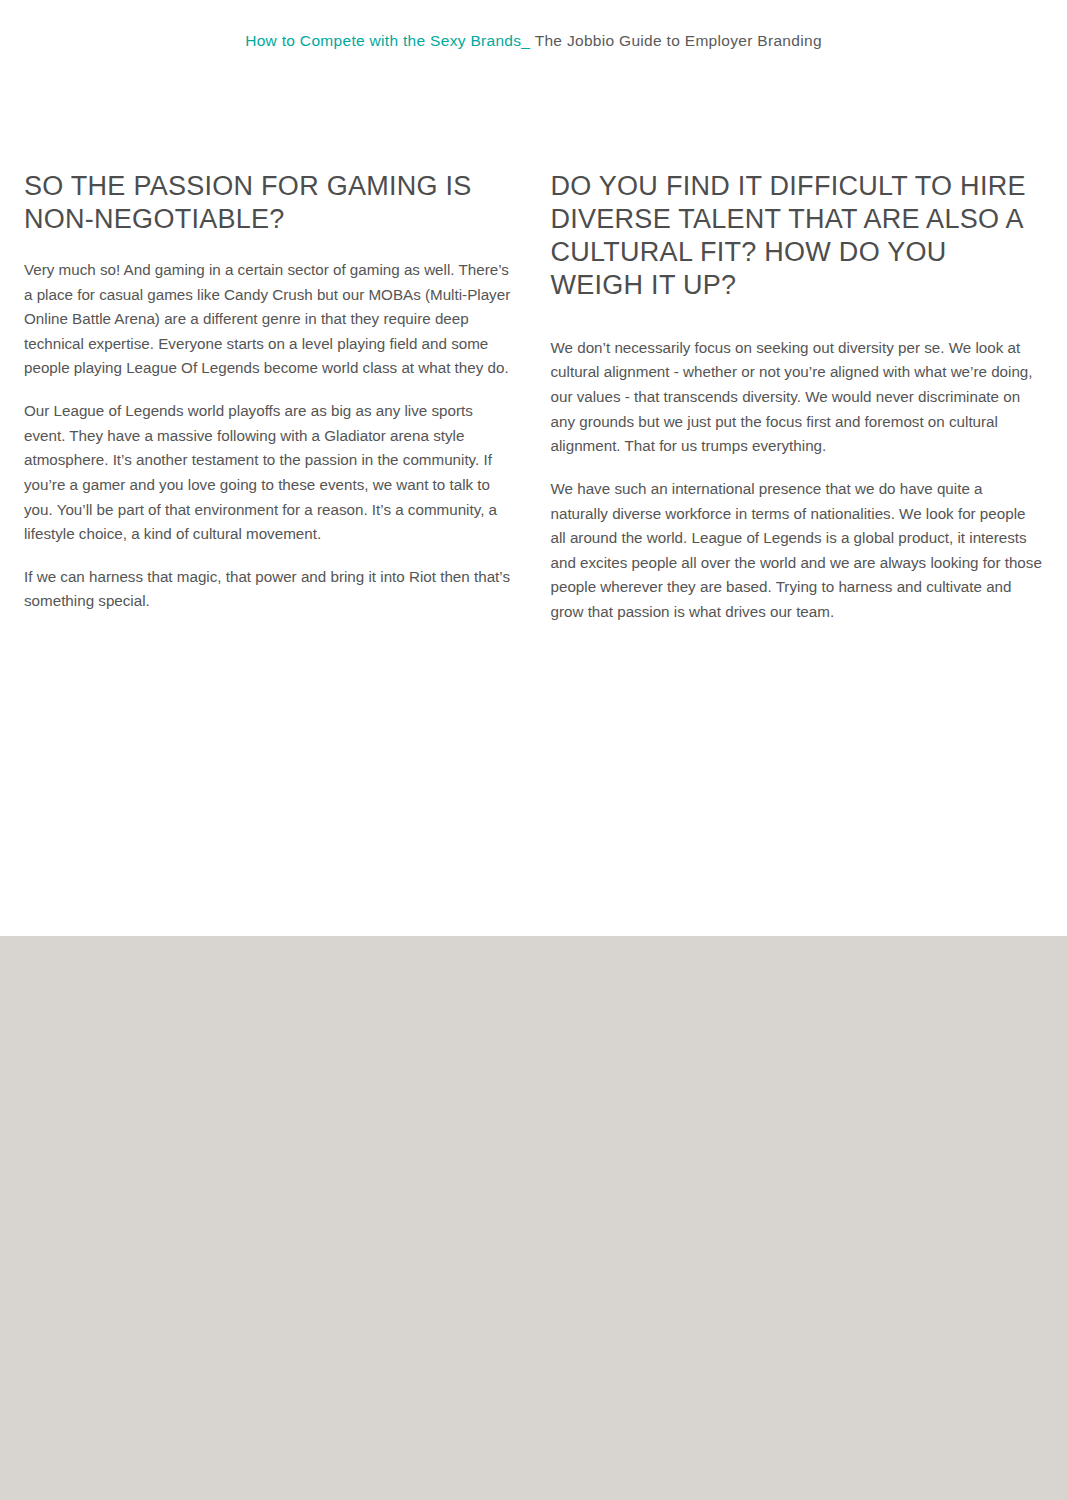How to Compete with the Sexy Brands_ The Jobbio Guide to Employer Branding
So the passion for gaming is non-negotiable?
Very much so! And gaming in a certain sector of gaming as well. There’s a place for casual games like Candy Crush but our MOBAs (Multi-Player Online Battle Arena) are a different genre in that they require deep technical expertise. Everyone starts on a level playing field and some people playing League Of Legends become world class at what they do.
Our League of Legends world playoffs are as big as any live sports event. They have a massive following with a Gladiator arena style atmosphere. It’s another testament to the passion in the community. If you’re a gamer and you love going to these events, we want to talk to you. You’ll be part of that environment for a reason. It’s a community, a lifestyle choice, a kind of cultural movement.
If we can harness that magic, that power and bring it into Riot then that’s something special.
Do you find it difficult to hire diverse talent that are also a cultural fit? How do you weigh it up?
We don’t necessarily focus on seeking out diversity per se. We look at cultural alignment - whether or not you’re aligned with what we’re doing, our values - that transcends diversity. We would never discriminate on any grounds but we just put the focus first and foremost on cultural alignment. That for us trumps everything.
We have such an international presence that we do have quite a naturally diverse workforce in terms of nationalities. We look for people all around the world. League of Legends is a global product, it interests and excites people all over the world and we are always looking for those people wherever they are based. Trying to harness and cultivate and grow that passion is what drives our team.